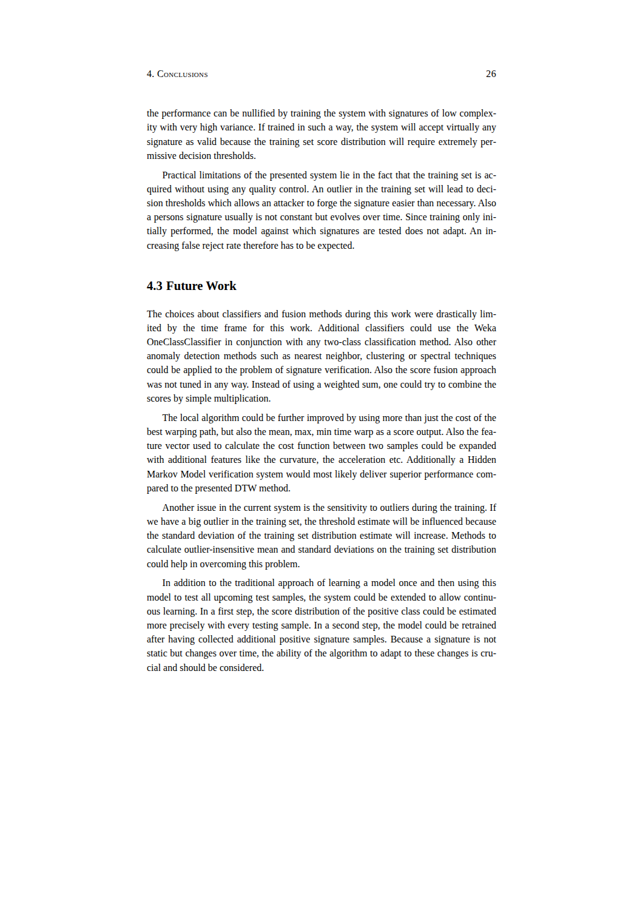4. Conclusions 26
the performance can be nullified by training the system with signatures of low complexity with very high variance. If trained in such a way, the system will accept virtually any signature as valid because the training set score distribution will require extremely permissive decision thresholds.
Practical limitations of the presented system lie in the fact that the training set is acquired without using any quality control. An outlier in the training set will lead to decision thresholds which allows an attacker to forge the signature easier than necessary. Also a persons signature usually is not constant but evolves over time. Since training only initially performed, the model against which signatures are tested does not adapt. An increasing false reject rate therefore has to be expected.
4.3 Future Work
The choices about classifiers and fusion methods during this work were drastically limited by the time frame for this work. Additional classifiers could use the Weka OneClassClassifier in conjunction with any two-class classification method. Also other anomaly detection methods such as nearest neighbor, clustering or spectral techniques could be applied to the problem of signature verification. Also the score fusion approach was not tuned in any way. Instead of using a weighted sum, one could try to combine the scores by simple multiplication.
The local algorithm could be further improved by using more than just the cost of the best warping path, but also the mean, max, min time warp as a score output. Also the feature vector used to calculate the cost function between two samples could be expanded with additional features like the curvature, the acceleration etc. Additionally a Hidden Markov Model verification system would most likely deliver superior performance compared to the presented DTW method.
Another issue in the current system is the sensitivity to outliers during the training. If we have a big outlier in the training set, the threshold estimate will be influenced because the standard deviation of the training set distribution estimate will increase. Methods to calculate outlier-insensitive mean and standard deviations on the training set distribution could help in overcoming this problem.
In addition to the traditional approach of learning a model once and then using this model to test all upcoming test samples, the system could be extended to allow continuous learning. In a first step, the score distribution of the positive class could be estimated more precisely with every testing sample. In a second step, the model could be retrained after having collected additional positive signature samples. Because a signature is not static but changes over time, the ability of the algorithm to adapt to these changes is crucial and should be considered.